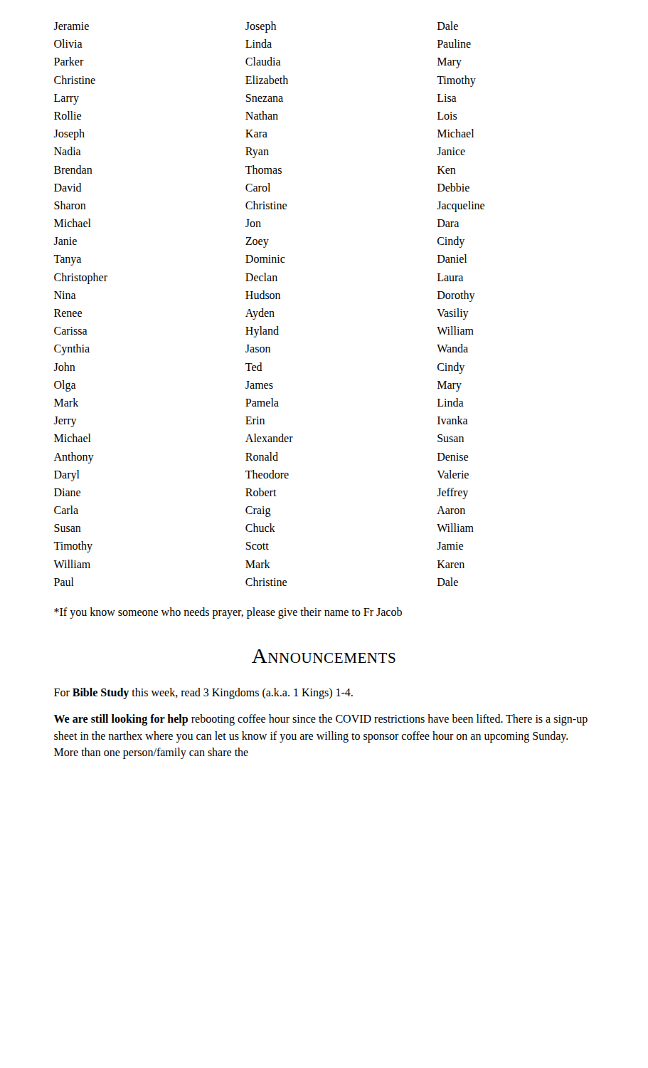Jeramie
Olivia
Parker
Christine
Larry
Rollie
Joseph
Nadia
Brendan
David
Sharon
Michael
Janie
Tanya
Christopher
Nina
Renee
Carissa
Cynthia
John
Olga
Mark
Jerry
Michael
Anthony
Daryl
Diane
Carla
Susan
Timothy
William
Paul
Joseph
Linda
Claudia
Elizabeth
Snezana
Nathan
Kara
Ryan
Thomas
Carol
Christine
Jon
Zoey
Dominic
Declan
Hudson
Ayden
Hyland
Jason
Ted
James
Pamela
Erin
Alexander
Ronald
Theodore
Robert
Craig
Chuck
Scott
Mark
Christine
Dale
Pauline
Mary
Timothy
Lisa
Lois
Michael
Janice
Ken
Debbie
Jacqueline
Dara
Cindy
Daniel
Laura
Dorothy
Vasiliy
William
Wanda
Cindy
Mary
Linda
Ivanka
Susan
Denise
Valerie
Jeffrey
Aaron
William
Jamie
Karen
Dale
*If you know someone who needs prayer, please give their name to Fr Jacob
Announcements
For Bible Study this week, read 3 Kingdoms (a.k.a. 1 Kings) 1-4.
We are still looking for help rebooting coffee hour since the COVID restrictions have been lifted. There is a sign-up sheet in the narthex where you can let us know if you are willing to sponsor coffee hour on an upcoming Sunday. More than one person/family can share the